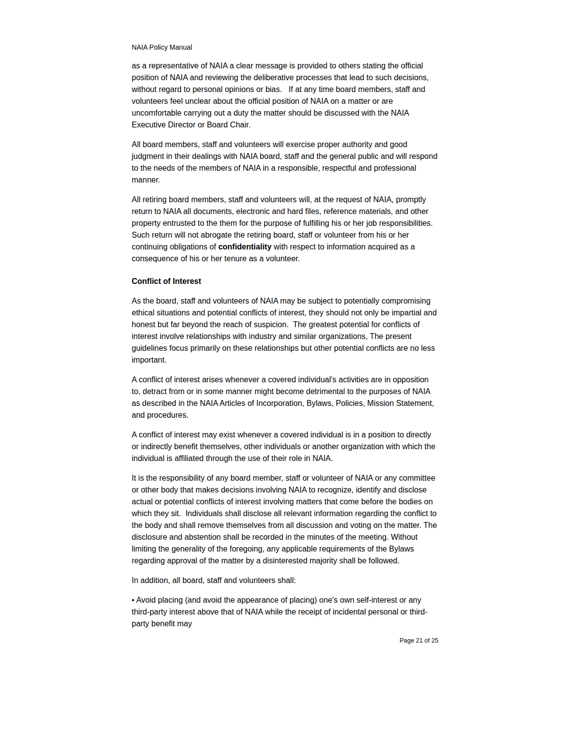NAIA Policy Manual
as a representative of NAIA a clear message is provided to others stating the official position of NAIA and reviewing the deliberative processes that lead to such decisions, without regard to personal opinions or bias. If at any time board members, staff and volunteers feel unclear about the official position of NAIA on a matter or are uncomfortable carrying out a duty the matter should be discussed with the NAIA Executive Director or Board Chair.
All board members, staff and volunteers will exercise proper authority and good judgment in their dealings with NAIA board, staff and the general public and will respond to the needs of the members of NAIA in a responsible, respectful and professional manner.
All retiring board members, staff and volunteers will, at the request of NAIA, promptly return to NAIA all documents, electronic and hard files, reference materials, and other property entrusted to the them for the purpose of fulfilling his or her job responsibilities. Such return will not abrogate the retiring board, staff or volunteer from his or her continuing obligations of confidentiality with respect to information acquired as a consequence of his or her tenure as a volunteer.
Conflict of Interest
As the board, staff and volunteers of NAIA may be subject to potentially compromising ethical situations and potential conflicts of interest, they should not only be impartial and honest but far beyond the reach of suspicion. The greatest potential for conflicts of interest involve relationships with industry and similar organizations, The present guidelines focus primarily on these relationships but other potential conflicts are no less important.
A conflict of interest arises whenever a covered individual's activities are in opposition to, detract from or in some manner might become detrimental to the purposes of NAIA as described in the NAIA Articles of Incorporation, Bylaws, Policies, Mission Statement, and procedures.
A conflict of interest may exist whenever a covered individual is in a position to directly or indirectly benefit themselves, other individuals or another organization with which the individual is affiliated through the use of their role in NAIA.
It is the responsibility of any board member, staff or volunteer of NAIA or any committee or other body that makes decisions involving NAIA to recognize, identify and disclose actual or potential conflicts of interest involving matters that come before the bodies on which they sit. Individuals shall disclose all relevant information regarding the conflict to the body and shall remove themselves from all discussion and voting on the matter. The disclosure and abstention shall be recorded in the minutes of the meeting. Without limiting the generality of the foregoing, any applicable requirements of the Bylaws regarding approval of the matter by a disinterested majority shall be followed.
In addition, all board, staff and volunteers shall:
• Avoid placing (and avoid the appearance of placing) one's own self-interest or any third-party interest above that of NAIA while the receipt of incidental personal or third-party benefit may
Page 21 of 25